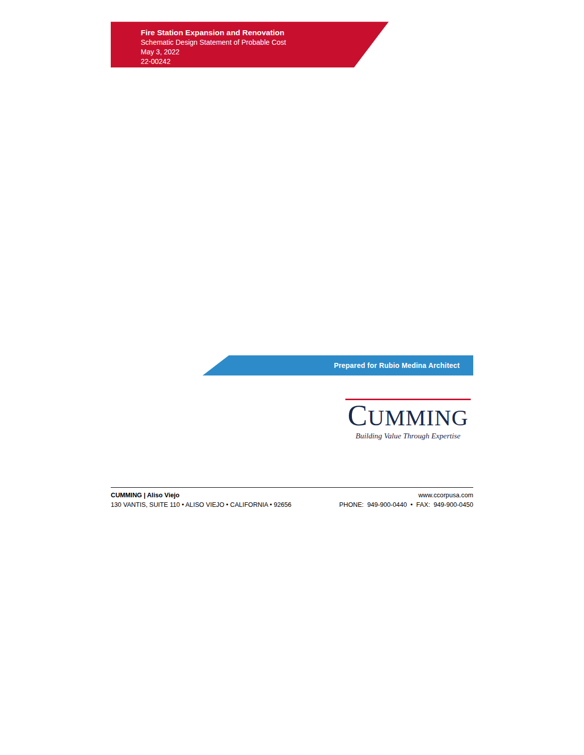Fire Station Expansion and Renovation
Schematic Design Statement of Probable Cost
May 3, 2022
22-00242
Prepared for Rubio Medina Architect
CUMMING
Building Value Through Expertise
CUMMING | Aliso Viejo
www.ccorpusa.com
130 VANTIS, SUITE 110 • ALISO VIEJO • CALIFORNIA • 92656
PHONE: 949-900-0440 • FAX: 949-900-0450